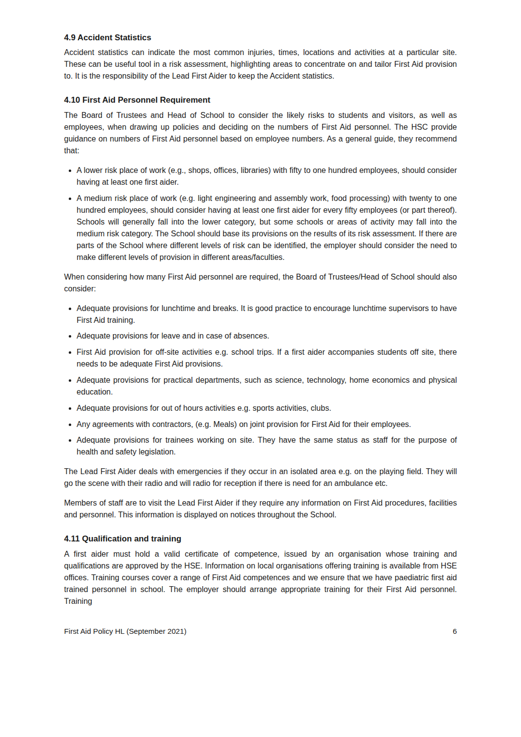4.9 Accident Statistics
Accident statistics can indicate the most common injuries, times, locations and activities at a particular site. These can be useful tool in a risk assessment, highlighting areas to concentrate on and tailor First Aid provision to. It is the responsibility of the Lead First Aider to keep the Accident statistics.
4.10 First Aid Personnel Requirement
The Board of Trustees and Head of School to consider the likely risks to students and visitors, as well as employees, when drawing up policies and deciding on the numbers of First Aid personnel. The HSC provide guidance on numbers of First Aid personnel based on employee numbers. As a general guide, they recommend that:
A lower risk place of work (e.g., shops, offices, libraries) with fifty to one hundred employees, should consider having at least one first aider.
A medium risk place of work (e.g. light engineering and assembly work, food processing) with twenty to one hundred employees, should consider having at least one first aider for every fifty employees (or part thereof). Schools will generally fall into the lower category, but some schools or areas of activity may fall into the medium risk category. The School should base its provisions on the results of its risk assessment. If there are parts of the School where different levels of risk can be identified, the employer should consider the need to make different levels of provision in different areas/faculties.
When considering how many First Aid personnel are required, the Board of Trustees/Head of School should also consider:
Adequate provisions for lunchtime and breaks. It is good practice to encourage lunchtime supervisors to have First Aid training.
Adequate provisions for leave and in case of absences.
First Aid provision for off-site activities e.g. school trips. If a first aider accompanies students off site, there needs to be adequate First Aid provisions.
Adequate provisions for practical departments, such as science, technology, home economics and physical education.
Adequate provisions for out of hours activities e.g. sports activities, clubs.
Any agreements with contractors, (e.g. Meals) on joint provision for First Aid for their employees.
Adequate provisions for trainees working on site. They have the same status as staff for the purpose of health and safety legislation.
The Lead First Aider deals with emergencies if they occur in an isolated area e.g. on the playing field. They will go the scene with their radio and will radio for reception if there is need for an ambulance etc.
Members of staff are to visit the Lead First Aider if they require any information on First Aid procedures, facilities and personnel. This information is displayed on notices throughout the School.
4.11 Qualification and training
A first aider must hold a valid certificate of competence, issued by an organisation whose training and qualifications are approved by the HSE. Information on local organisations offering training is available from HSE offices. Training courses cover a range of First Aid competences and we ensure that we have paediatric first aid trained personnel in school. The employer should arrange appropriate training for their First Aid personnel. Training
First Aid Policy HL (September 2021) 6